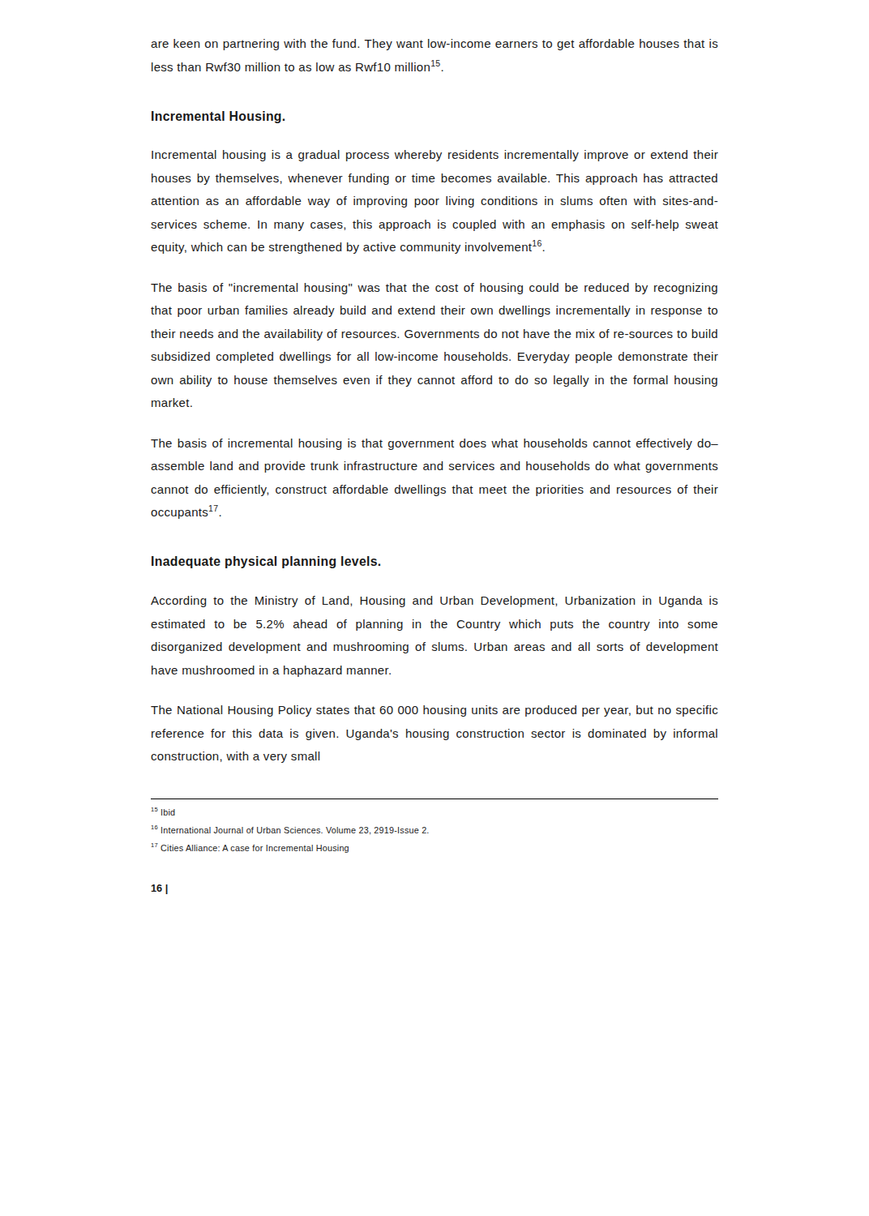are keen on partnering with the fund. They want low-income earners to get affordable houses that is less than Rwf30 million to as low as Rwf10 million15.
Incremental Housing.
Incremental housing is a gradual process whereby residents incrementally improve or extend their houses by themselves, whenever funding or time becomes available. This approach has attracted attention as an affordable way of improving poor living conditions in slums often with sites-and-services scheme. In many cases, this approach is coupled with an emphasis on self-help sweat equity, which can be strengthened by active community involvement16.
The basis of "incremental housing" was that the cost of housing could be reduced by recognizing that poor urban families already build and extend their own dwellings incrementally in response to their needs and the availability of resources. Governments do not have the mix of re-sources to build subsidized completed dwellings for all low-income households. Everyday people demonstrate their own ability to house themselves even if they cannot afford to do so legally in the formal housing market.
The basis of incremental housing is that government does what households cannot effectively do–assemble land and provide trunk infrastructure and services and households do what governments cannot do efficiently, construct affordable dwellings that meet the priorities and resources of their occupants17.
Inadequate physical planning levels.
According to the Ministry of Land, Housing and Urban Development, Urbanization in Uganda is estimated to be 5.2% ahead of planning in the Country which puts the country into some disorganized development and mushrooming of slums. Urban areas and all sorts of development have mushroomed in a haphazard manner.
The National Housing Policy states that 60 000 housing units are produced per year, but no specific reference for this data is given. Uganda's housing construction sector is dominated by informal construction, with a very small
15 Ibid
16 International Journal of Urban Sciences. Volume 23, 2919-Issue 2.
17 Cities Alliance: A case for Incremental Housing
16 |